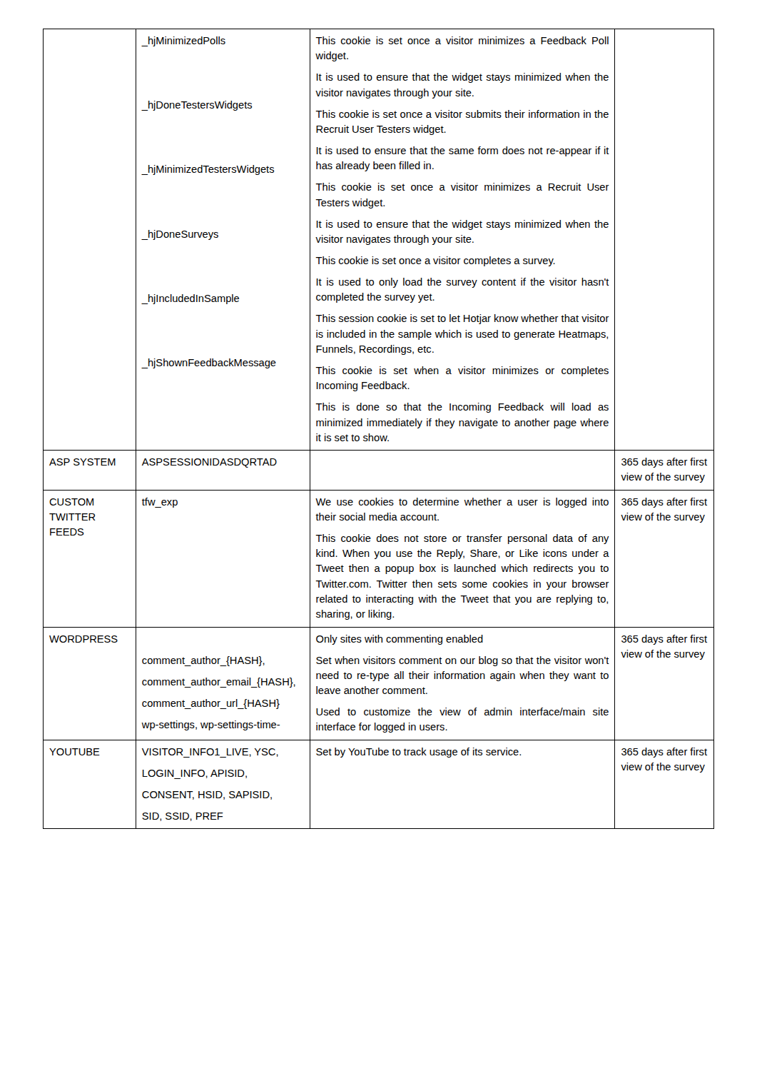| | _hjMinimizedPolls _hjDoneTestersWidgets _hjMinimizedTestersWidgets _hjDoneSurveys _hjIncludedInSample _hjShownFeedbackMessage | This cookie is set once a visitor minimizes a Feedback Poll widget. It is used to ensure that the widget stays minimized when the visitor navigates through your site. This cookie is set once a visitor submits their information in the Recruit User Testers widget. It is used to ensure that the same form does not re-appear if it has already been filled in. This cookie is set once a visitor minimizes a Recruit User Testers widget. It is used to ensure that the widget stays minimized when the visitor navigates through your site. This cookie is set once a visitor completes a survey. It is used to only load the survey content if the visitor hasn't completed the survey yet. This session cookie is set to let Hotjar know whether that visitor is included in the sample which is used to generate Heatmaps, Funnels, Recordings, etc. This cookie is set when a visitor minimizes or completes Incoming Feedback. This is done so that the Incoming Feedback will load as minimized immediately if they navigate to another page where it is set to show. | |
| ASP SYSTEM | ASPSESSIONIDASDQRTAD | | 365 days after first view of the survey |
| CUSTOM TWITTER FEEDS | tfw_exp | We use cookies to determine whether a user is logged into their social media account. This cookie does not store or transfer personal data of any kind. When you use the Reply, Share, or Like icons under a Tweet then a popup box is launched which redirects you to Twitter.com. Twitter then sets some cookies in your browser related to interacting with the Tweet that you are replying to, sharing, or liking. | 365 days after first view of the survey |
| WORDPRESS | comment_author_{HASH}, comment_author_email_{HASH}, comment_author_url_{HASH} wp-settings, wp-settings-time- | Only sites with commenting enabled Set when visitors comment on our blog so that the visitor won't need to re-type all their information again when they want to leave another comment. Used to customize the view of admin interface/main site interface for logged in users. | 365 days after first view of the survey |
| YOUTUBE | VISITOR_INFO1_LIVE, YSC, LOGIN_INFO, APISID, CONSENT, HSID, SAPISID, SID, SSID, PREF | Set by YouTube to track usage of its service. | 365 days after first view of the survey |